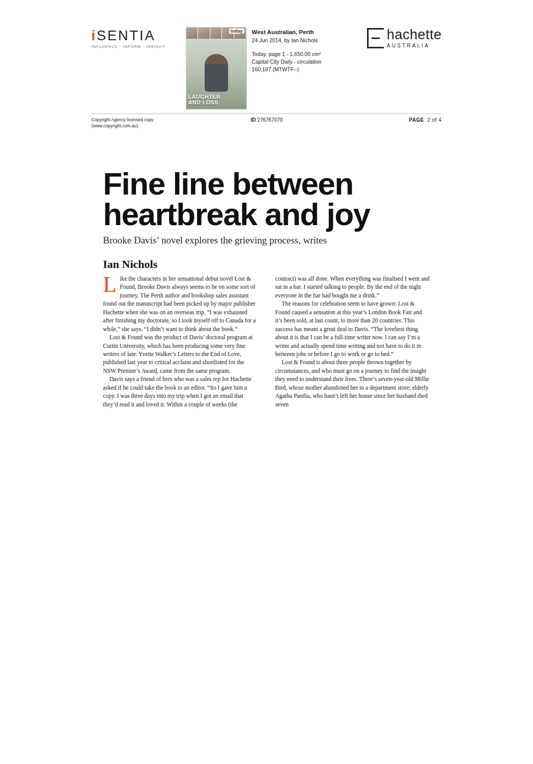i SENTIA
INFLUENCE · INFORM · INSIGHT
today
LAUGHTER
AND LOSS
West Australian, Perth
24 Jun 2014, by Ian Nichols
Today, page 1 - 1,650.00 cm²
Capital City Daily - circulation 160,197 (MTWTF--)
hachette
AUSTRALIA
Copyright Agency licensed copy
(www.copyright.com.au)
ID 276767070
PAGE 2 of 4
Fine line between heartbreak and joy
Brooke Davis’ novel explores the grieving process, writes
Ian Nichols
Like the characters in her sensational debut novel Lost & Found, Brooke Davis always seems to be on some sort of journey. The Perth author and bookshop sales assistant found out the manuscript had been picked up by major publisher Hachette when she was on an overseas trip. “I was exhausted after finishing my doctorate, so I took myself off to Canada for a while,” she says. “I didn’t want to think about the book.”
Lost & Found was the product of Davis’ doctoral program at Curtin University, which has been producing some very fine writers of late: Yvette Walker’s Letters to the End of Love, published last year to critical acclaim and shortlisted for the NSW Premier’s Award, came from the same program.
Davis says a friend of hers who was a sales rep for Hachette asked if he could take the book to an editor. “So I gave him a copy. I was three days into my trip when I got an email that they’d read it and loved it. Within a couple of weeks (the contract) was all done. When everything was finalised I went and sat in a bar. I started talking to people. By the end of the night everyone in the bar had bought me a drink.”
The reasons for celebration seem to have grown: Lost & Found caused a sensation at this year’s London Book Fair and it’s been sold, at last count, to more than 20 countries. This success has meant a great deal to Davis. “The loveliest thing about it is that I can be a full-time writer now. I can say I’m a writer and actually spend time writing and not have to do it in between jobs or before I go to work or go to bed.”
Lost & Found is about three people thrown together by circumstances, and who must go on a journey to find the insight they need to understand their lives. There’s seven-year-old Millie Bird, whose mother abandoned her in a department store; elderly Agatha Pantha, who hasn’t left her house since her husband died seven